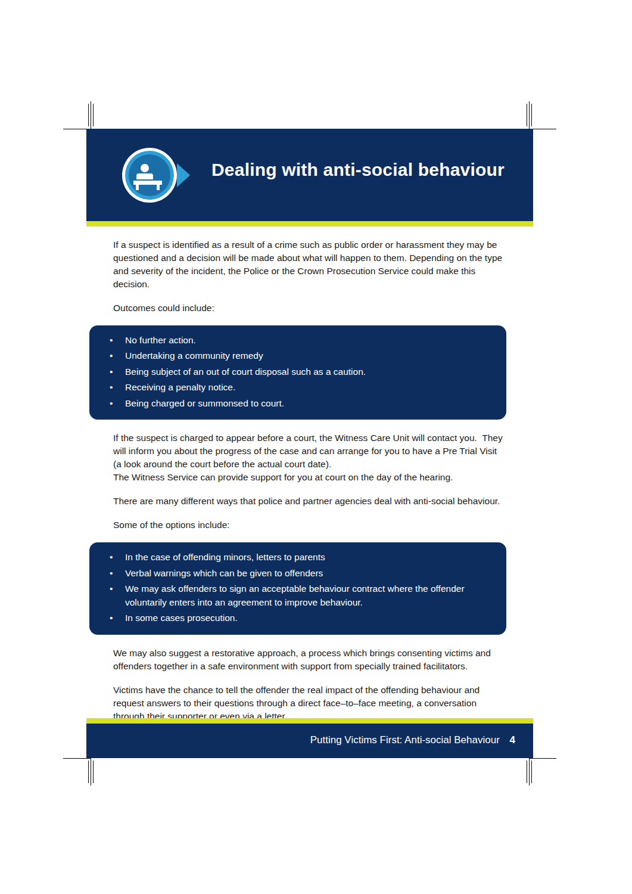Dealing with anti-social behaviour
If a suspect is identified as a result of a crime such as public order or harassment they may be questioned and a decision will be made about what will happen to them. Depending on the type and severity of the incident, the Police or the Crown Prosecution Service could make this decision.
Outcomes could include:
No further action.
Undertaking a community remedy
Being subject of an out of court disposal such as a caution.
Receiving a penalty notice.
Being charged or summonsed to court.
If the suspect is charged to appear before a court, the Witness Care Unit will contact you. They will inform you about the progress of the case and can arrange for you to have a Pre Trial Visit (a look around the court before the actual court date).
The Witness Service can provide support for you at court on the day of the hearing.
There are many different ways that police and partner agencies deal with anti-social behaviour.
Some of the options include:
In the case of offending minors, letters to parents
Verbal warnings which can be given to offenders
We may ask offenders to sign an acceptable behaviour contract where the offender voluntarily enters into an agreement to improve behaviour.
In some cases prosecution.
We may also suggest a restorative approach, a process which brings consenting victims and offenders together in a safe environment with support from specially trained facilitators.
Victims have the chance to tell the offender the real impact of the offending behaviour and request answers to their questions through a direct face–to–face meeting, a conversation through their supporter or even via a letter.
The restorative approach holds offenders to account for what they have done, directly to their victim.
Putting Victims First: Anti-social Behaviour 4